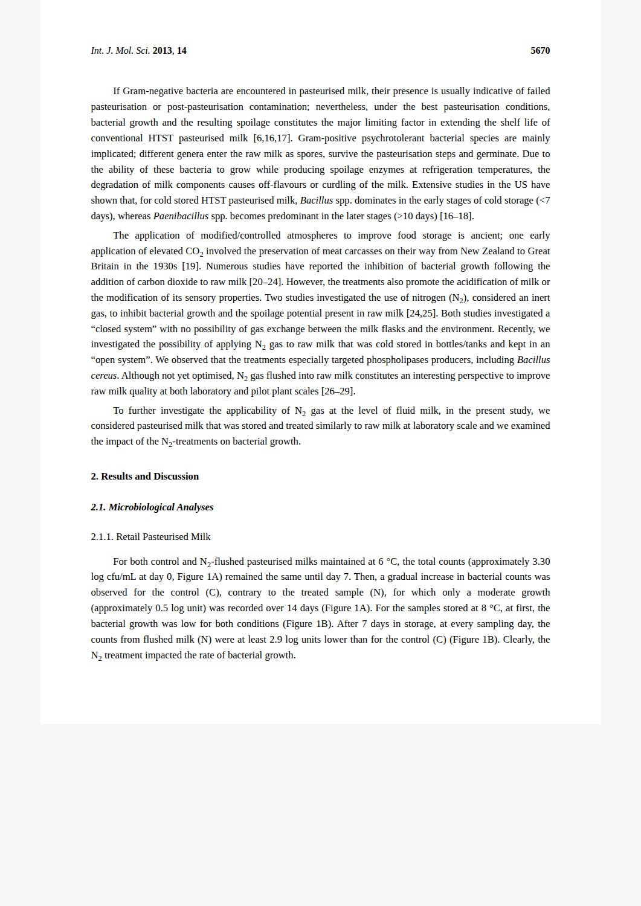Int. J. Mol. Sci. 2013, 14 5670
If Gram-negative bacteria are encountered in pasteurised milk, their presence is usually indicative of failed pasteurisation or post-pasteurisation contamination; nevertheless, under the best pasteurisation conditions, bacterial growth and the resulting spoilage constitutes the major limiting factor in extending the shelf life of conventional HTST pasteurised milk [6,16,17]. Gram-positive psychrotolerant bacterial species are mainly implicated; different genera enter the raw milk as spores, survive the pasteurisation steps and germinate. Due to the ability of these bacteria to grow while producing spoilage enzymes at refrigeration temperatures, the degradation of milk components causes off-flavours or curdling of the milk. Extensive studies in the US have shown that, for cold stored HTST pasteurised milk, Bacillus spp. dominates in the early stages of cold storage (<7 days), whereas Paenibacillus spp. becomes predominant in the later stages (>10 days) [16–18].
The application of modified/controlled atmospheres to improve food storage is ancient; one early application of elevated CO2 involved the preservation of meat carcasses on their way from New Zealand to Great Britain in the 1930s [19]. Numerous studies have reported the inhibition of bacterial growth following the addition of carbon dioxide to raw milk [20–24]. However, the treatments also promote the acidification of milk or the modification of its sensory properties. Two studies investigated the use of nitrogen (N2), considered an inert gas, to inhibit bacterial growth and the spoilage potential present in raw milk [24,25]. Both studies investigated a “closed system” with no possibility of gas exchange between the milk flasks and the environment. Recently, we investigated the possibility of applying N2 gas to raw milk that was cold stored in bottles/tanks and kept in an “open system”. We observed that the treatments especially targeted phospholipases producers, including Bacillus cereus. Although not yet optimised, N2 gas flushed into raw milk constitutes an interesting perspective to improve raw milk quality at both laboratory and pilot plant scales [26–29].
To further investigate the applicability of N2 gas at the level of fluid milk, in the present study, we considered pasteurised milk that was stored and treated similarly to raw milk at laboratory scale and we examined the impact of the N2-treatments on bacterial growth.
2. Results and Discussion
2.1. Microbiological Analyses
2.1.1. Retail Pasteurised Milk
For both control and N2-flushed pasteurised milks maintained at 6 °C, the total counts (approximately 3.30 log cfu/mL at day 0, Figure 1A) remained the same until day 7. Then, a gradual increase in bacterial counts was observed for the control (C), contrary to the treated sample (N), for which only a moderate growth (approximately 0.5 log unit) was recorded over 14 days (Figure 1A). For the samples stored at 8 °C, at first, the bacterial growth was low for both conditions (Figure 1B). After 7 days in storage, at every sampling day, the counts from flushed milk (N) were at least 2.9 log units lower than for the control (C) (Figure 1B). Clearly, the N2 treatment impacted the rate of bacterial growth.